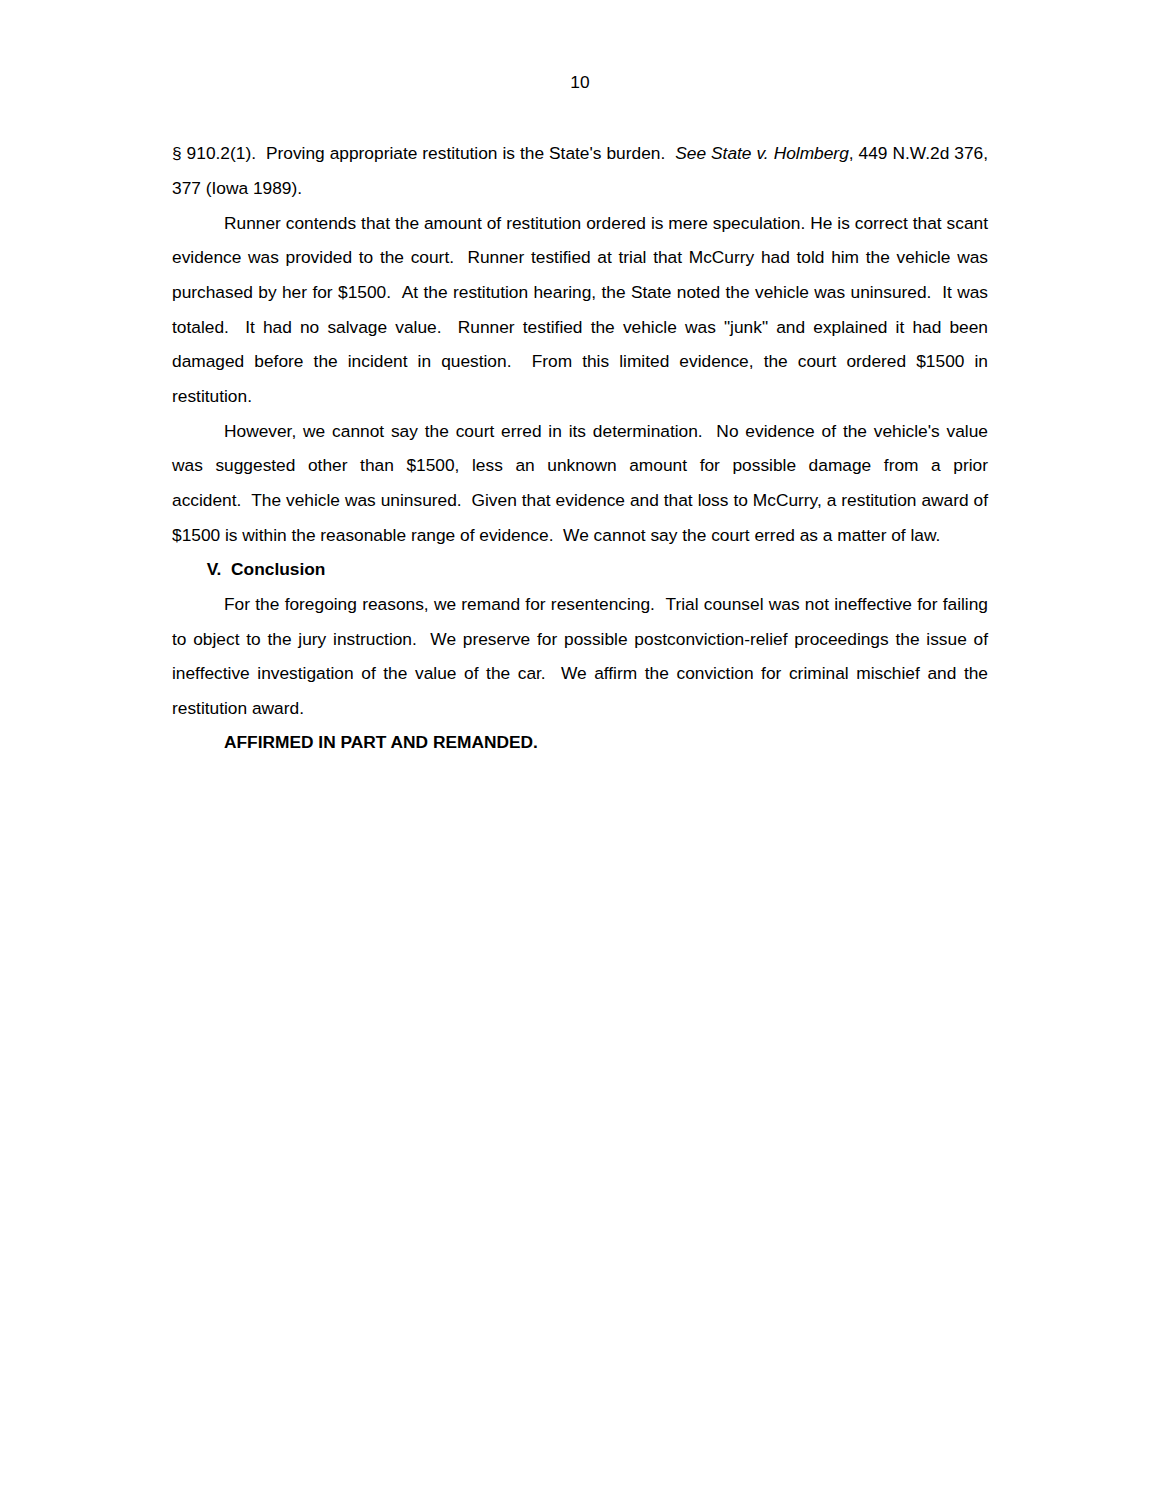10
§ 910.2(1). Proving appropriate restitution is the State's burden. See State v. Holmberg, 449 N.W.2d 376, 377 (Iowa 1989).
Runner contends that the amount of restitution ordered is mere speculation. He is correct that scant evidence was provided to the court. Runner testified at trial that McCurry had told him the vehicle was purchased by her for $1500. At the restitution hearing, the State noted the vehicle was uninsured. It was totaled. It had no salvage value. Runner testified the vehicle was "junk" and explained it had been damaged before the incident in question. From this limited evidence, the court ordered $1500 in restitution.
However, we cannot say the court erred in its determination. No evidence of the vehicle's value was suggested other than $1500, less an unknown amount for possible damage from a prior accident. The vehicle was uninsured. Given that evidence and that loss to McCurry, a restitution award of $1500 is within the reasonable range of evidence. We cannot say the court erred as a matter of law.
V. Conclusion
For the foregoing reasons, we remand for resentencing. Trial counsel was not ineffective for failing to object to the jury instruction. We preserve for possible postconviction-relief proceedings the issue of ineffective investigation of the value of the car. We affirm the conviction for criminal mischief and the restitution award.
AFFIRMED IN PART AND REMANDED.